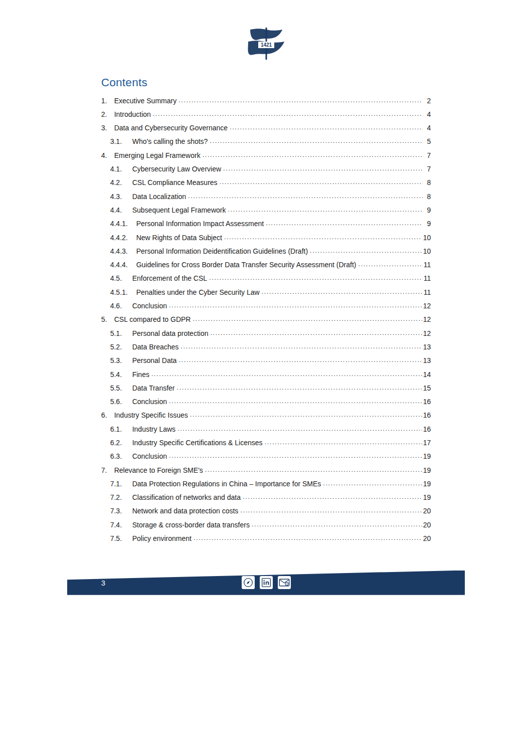1421
Contents
1. Executive Summary.................................................................................................................................. 2
2. Introduction............................................................................................................................................... 4
3. Data and Cybersecurity Governance......................................................................................... 4
3.1. Who’s calling the shots?......................................................................................................... 5
4. Emerging Legal Framework................................................................................................. 7
4.1. Cybersecurity Law Overview................................................................................................. 7
4.2. CSL Compliance Measures..................................................................................................... 8
4.3. Data Localization......................................................................................................................... 8
4.4. Subsequent Legal Framework................................................................................................. 9
4.4.1. Personal Information Impact Assessment............................................................................. 9
4.4.2. New Rights of Data Subject................................................................................................. 10
4.4.3. Personal Information Deidentification Guidelines (Draft)..................................................... 10
4.4.4. Guidelines for Cross Border Data Transfer Security Assessment (Draft)............................................. 11
4.5. Enforcement of the CSL......................................................................................................... 11
4.5.1. Penalties under the Cyber Security Law............................................................................. 11
4.6. Conclusion......................................................................................................................... 12
5. CSL compared to GDPR......................................................................................................... 12
5.1. Personal data protection......................................................................................................... 12
5.2. Data Breaches......................................................................................................................... 13
5.3. Personal Data......................................................................................................................... 13
5.4. Fines......................................................................................................................................... 14
5.5. Data Transfer......................................................................................................................... 15
5.6. Conclusion......................................................................................................................... 16
6. Industry Specific Issues......................................................................................................... 16
6.1. Industry Laws......................................................................................................................... 16
6.2. Industry Specific Certifications & Licenses............................................................................. 17
6.3. Conclusion......................................................................................................................... 19
7. Relevance to Foreign SME’s................................................................................................. 19
7.1. Data Protection Regulations in China – Importance for SMEs............................................. 19
7.2. Classification of networks and data................................................................................. 19
7.3. Network and data protection costs................................................................................. 20
7.4. Storage & cross-border data transfers............................................................................. 20
7.5. Policy environment......................................................................................................... 20
3
@